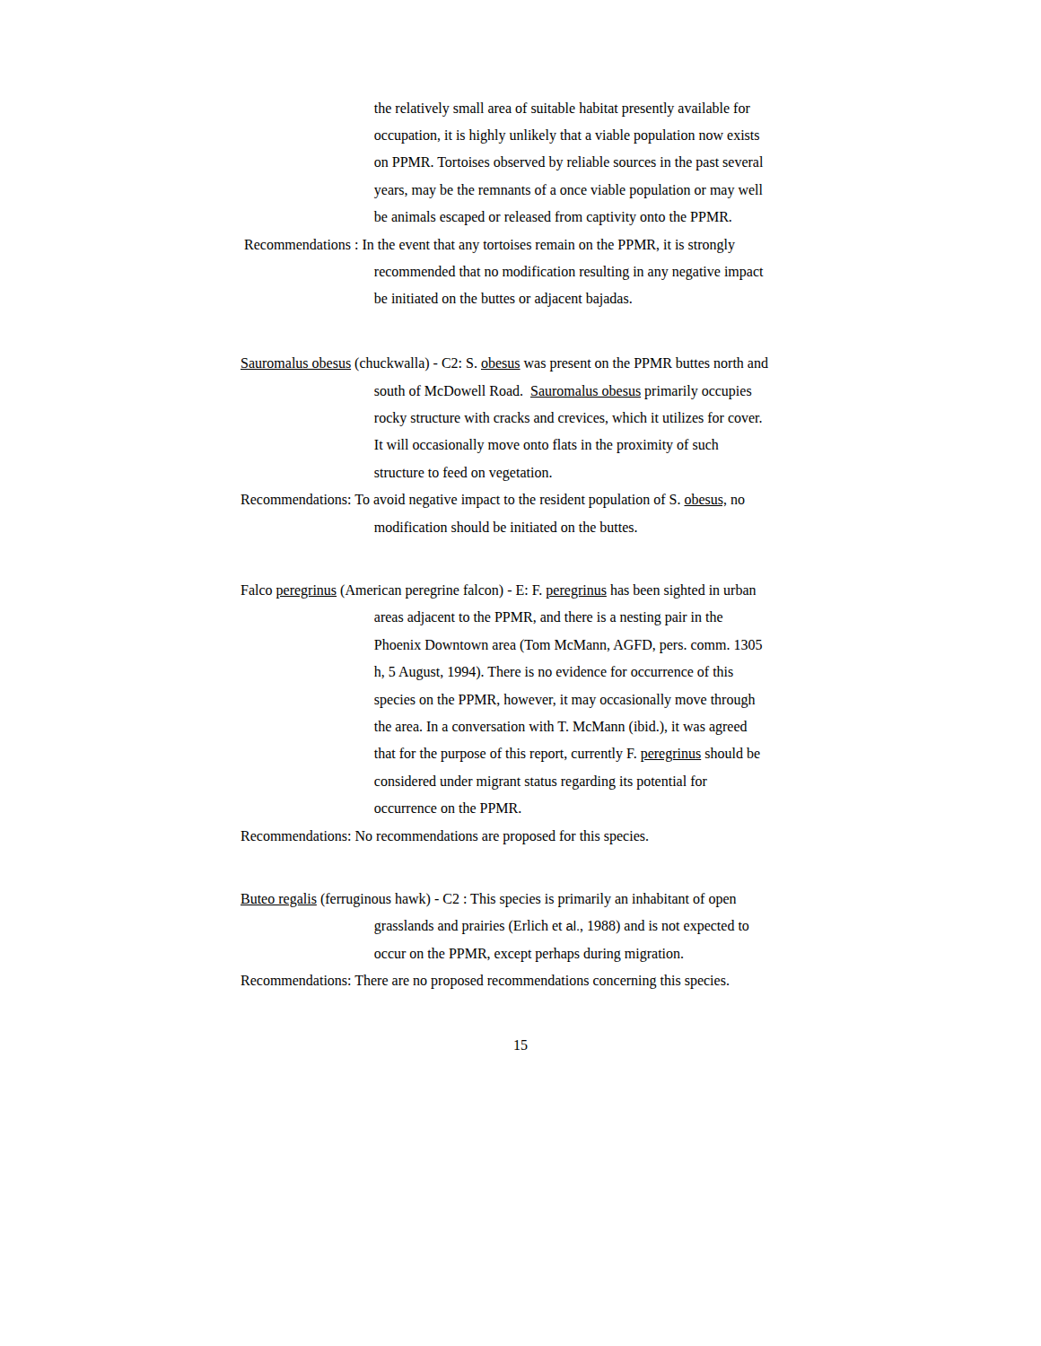the relatively small area of suitable habitat presently available for occupation, it is highly unlikely that a viable population now exists on PPMR. Tortoises observed by reliable sources in the past several years, may be the remnants of a once viable population or may well be animals escaped or released from captivity onto the PPMR.
Recommendations : In the event that any tortoises remain on the PPMR, it is strongly recommended that no modification resulting in any negative impact be initiated on the buttes or adjacent bajadas.
Sauromalus obesus (chuckwalla) - C2: S. obesus was present on the PPMR buttes north and south of McDowell Road. Sauromalus obesus primarily occupies rocky structure with cracks and crevices, which it utilizes for cover. It will occasionally move onto flats in the proximity of such structure to feed on vegetation.
Recommendations: To avoid negative impact to the resident population of S. obesus, no modification should be initiated on the buttes.
Falco peregrinus (American peregrine falcon) - E: F. peregrinus has been sighted in urban areas adjacent to the PPMR, and there is a nesting pair in the Phoenix Downtown area (Tom McMann, AGFD, pers. comm. 1305 h, 5 August, 1994). There is no evidence for occurrence of this species on the PPMR, however, it may occasionally move through the area. In a conversation with T. McMann (ibid.), it was agreed that for the purpose of this report, currently F. peregrinus should be considered under migrant status regarding its potential for occurrence on the PPMR.
Recommendations: No recommendations are proposed for this species.
Buteo regalis (ferruginous hawk) - C2 : This species is primarily an inhabitant of open grasslands and prairies (Erlich et al., 1988) and is not expected to occur on the PPMR, except perhaps during migration.
Recommendations: There are no proposed recommendations concerning this species.
15